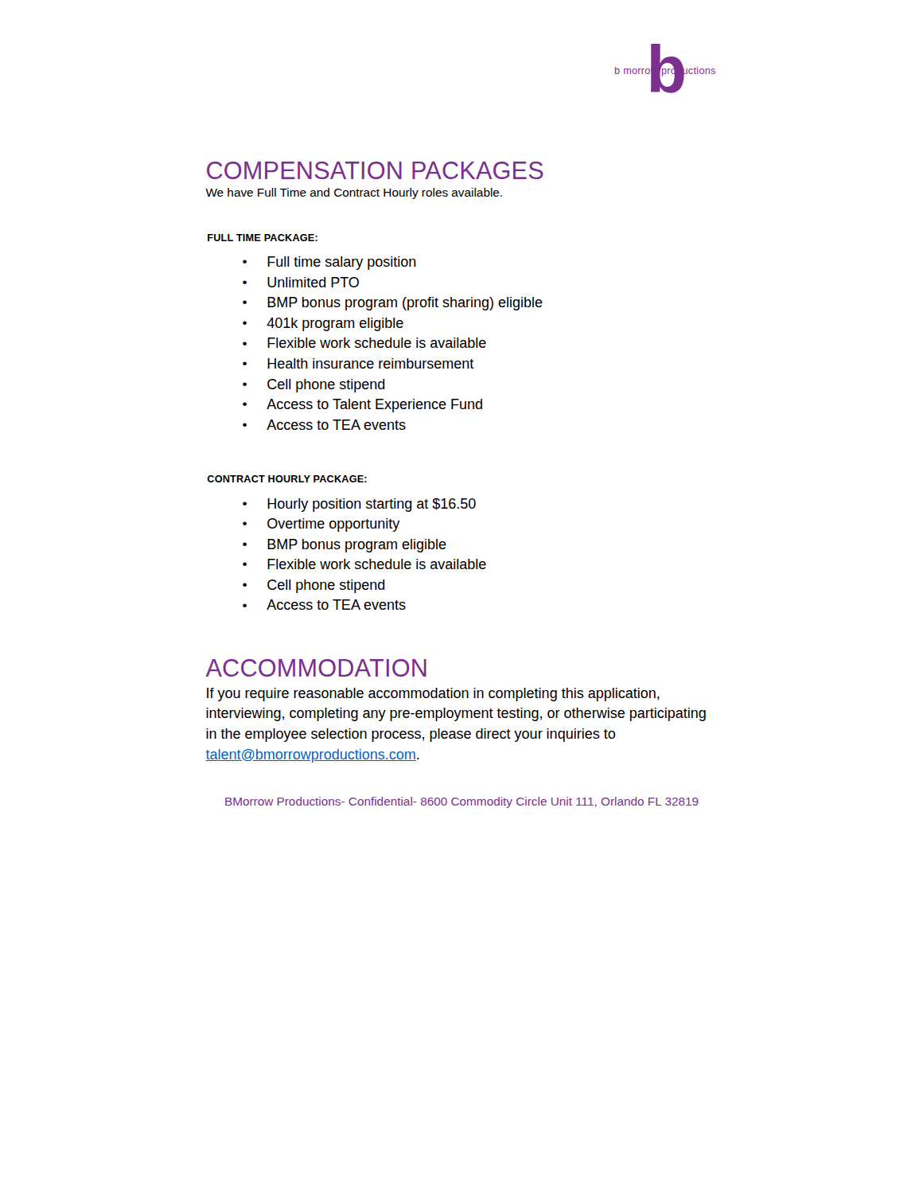b b morrow productions
COMPENSATION PACKAGES
We have Full Time and Contract Hourly roles available.
FULL TIME PACKAGE:
Full time salary position
Unlimited PTO
BMP bonus program (profit sharing) eligible
401k program eligible
Flexible work schedule is available
Health insurance reimbursement
Cell phone stipend
Access to Talent Experience Fund
Access to TEA events
CONTRACT HOURLY PACKAGE:
Hourly position starting at $16.50
Overtime opportunity
BMP bonus program eligible
Flexible work schedule is available
Cell phone stipend
Access to TEA events
ACCOMMODATION
If you require reasonable accommodation in completing this application, interviewing, completing any pre-employment testing, or otherwise participating in the employee selection process, please direct your inquiries to talent@bmorrowproductions.com.
BMorrow Productions- Confidential- 8600 Commodity Circle Unit 111, Orlando FL 32819